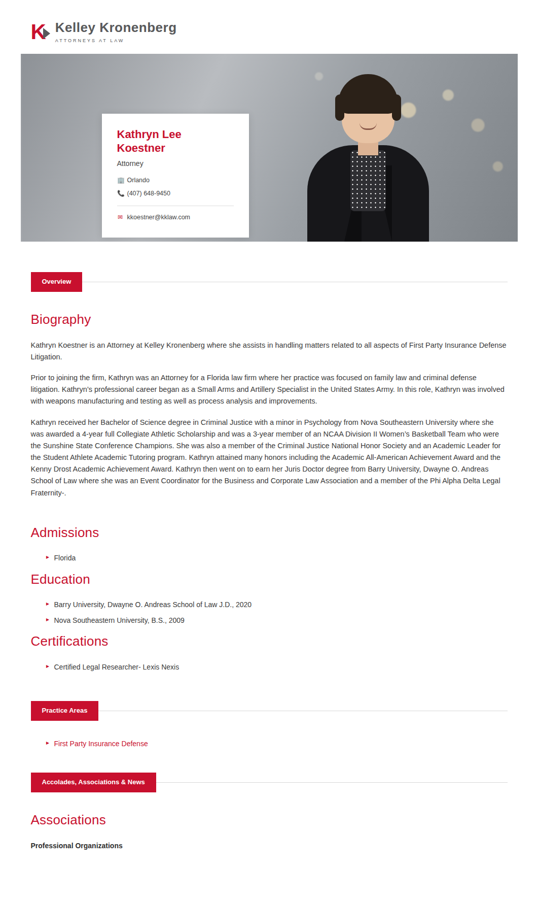K Kelley Kronenberg
Attorneys at Law
Kathryn Lee
Koestner
Attorney
🏢Orlando
📞(407) 648-9450
✉kkoestner@kklaw.com
Overview
Biography
Kathryn Koestner is an Attorney at Kelley Kronenberg where she assists in handling matters related to all aspects of First Party Insurance Defense Litigation.
Prior to joining the firm, Kathryn was an Attorney for a Florida law firm where her practice was focused on family law and criminal defense litigation. Kathryn’s professional career began as a Small Arms and Artillery Specialist in the United States Army. In this role, Kathryn was involved with weapons manufacturing and testing as well as process analysis and improvements.
Kathryn received her Bachelor of Science degree in Criminal Justice with a minor in Psychology from Nova Southeastern University where she was awarded a 4-year full Collegiate Athletic Scholarship and was a 3-year member of an NCAA Division II Women’s Basketball Team who were the Sunshine State Conference Champions. She was also a member of the Criminal Justice National Honor Society and an Academic Leader for the Student Athlete Academic Tutoring program. Kathryn attained many honors including the Academic All-American Achievement Award and the Kenny Drost Academic Achievement Award. Kathryn then went on to earn her Juris Doctor degree from Barry University, Dwayne O. Andreas School of Law where she was an Event Coordinator for the Business and Corporate Law Association and a member of the Phi Alpha Delta Legal Fraternity-.
Admissions
Florida
Education
Barry University, Dwayne O. Andreas School of Law J.D., 2020
Nova Southeastern University, B.S., 2009
Certifications
Certified Legal Researcher- Lexis Nexis
Practice Areas
First Party Insurance Defense
Accolades, Associations & News
Associations
Professional Organizations